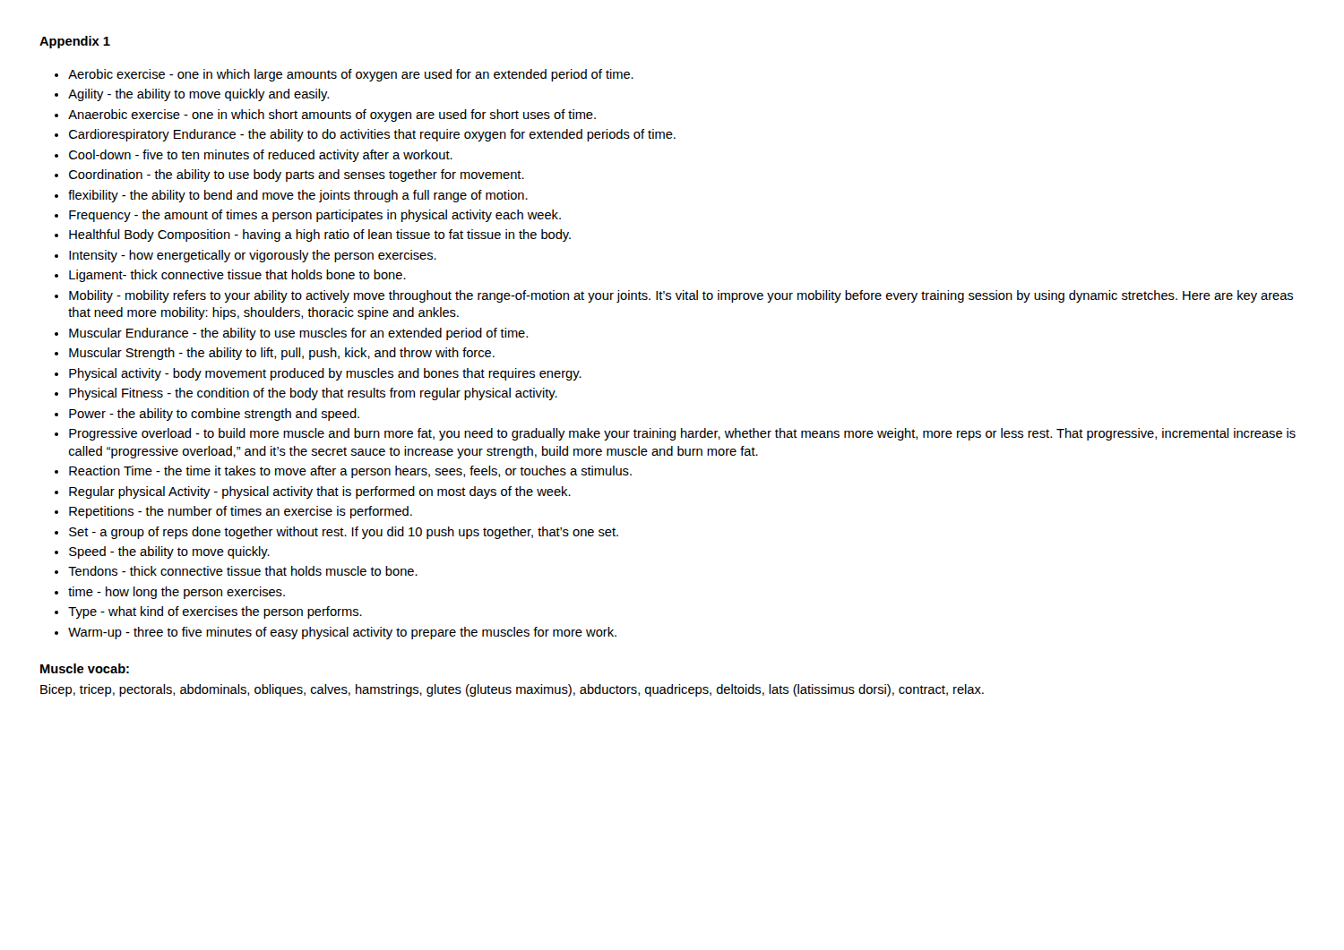Appendix 1
Aerobic exercise - one in which large amounts of oxygen are used for an extended period of time.
Agility - the ability to move quickly and easily.
Anaerobic exercise - one in which short amounts of oxygen are used for short uses of time.
Cardiorespiratory Endurance - the ability to do activities that require oxygen for extended periods of time.
Cool-down - five to ten minutes of reduced activity after a workout.
Coordination - the ability to use body parts and senses together for movement.
flexibility - the ability to bend and move the joints through a full range of motion.
Frequency - the amount of times a person participates in physical activity each week.
Healthful Body Composition - having a high ratio of lean tissue to fat tissue in the body.
Intensity - how energetically or vigorously the person exercises.
Ligament- thick connective tissue that holds bone to bone.
Mobility - mobility refers to your ability to actively move throughout the range-of-motion at your joints. It’s vital to improve your mobility before every training session by using dynamic stretches. Here are key areas that need more mobility: hips, shoulders, thoracic spine and ankles.
Muscular Endurance - the ability to use muscles for an extended period of time.
Muscular Strength - the ability to lift, pull, push, kick, and throw with force.
Physical activity - body movement produced by muscles and bones that requires energy.
Physical Fitness - the condition of the body that results from regular physical activity.
Power - the ability to combine strength and speed.
Progressive overload - to build more muscle and burn more fat, you need to gradually make your training harder, whether that means more weight, more reps or less rest. That progressive, incremental increase is called “progressive overload,” and it’s the secret sauce to increase your strength, build more muscle and burn more fat.
Reaction Time - the time it takes to move after a person hears, sees, feels, or touches a stimulus.
Regular physical Activity - physical activity that is performed on most days of the week.
Repetitions - the number of times an exercise is performed.
Set - a group of reps done together without rest. If you did 10 push ups together, that’s one set.
Speed - the ability to move quickly.
Tendons - thick connective tissue that holds muscle to bone.
time - how long the person exercises.
Type - what kind of exercises the person performs.
Warm-up - three to five minutes of easy physical activity to prepare the muscles for more work.
Muscle vocab:
Bicep, tricep, pectorals, abdominals, obliques, calves, hamstrings, glutes (gluteus maximus), abductors, quadriceps, deltoids, lats (latissimus dorsi), contract, relax.